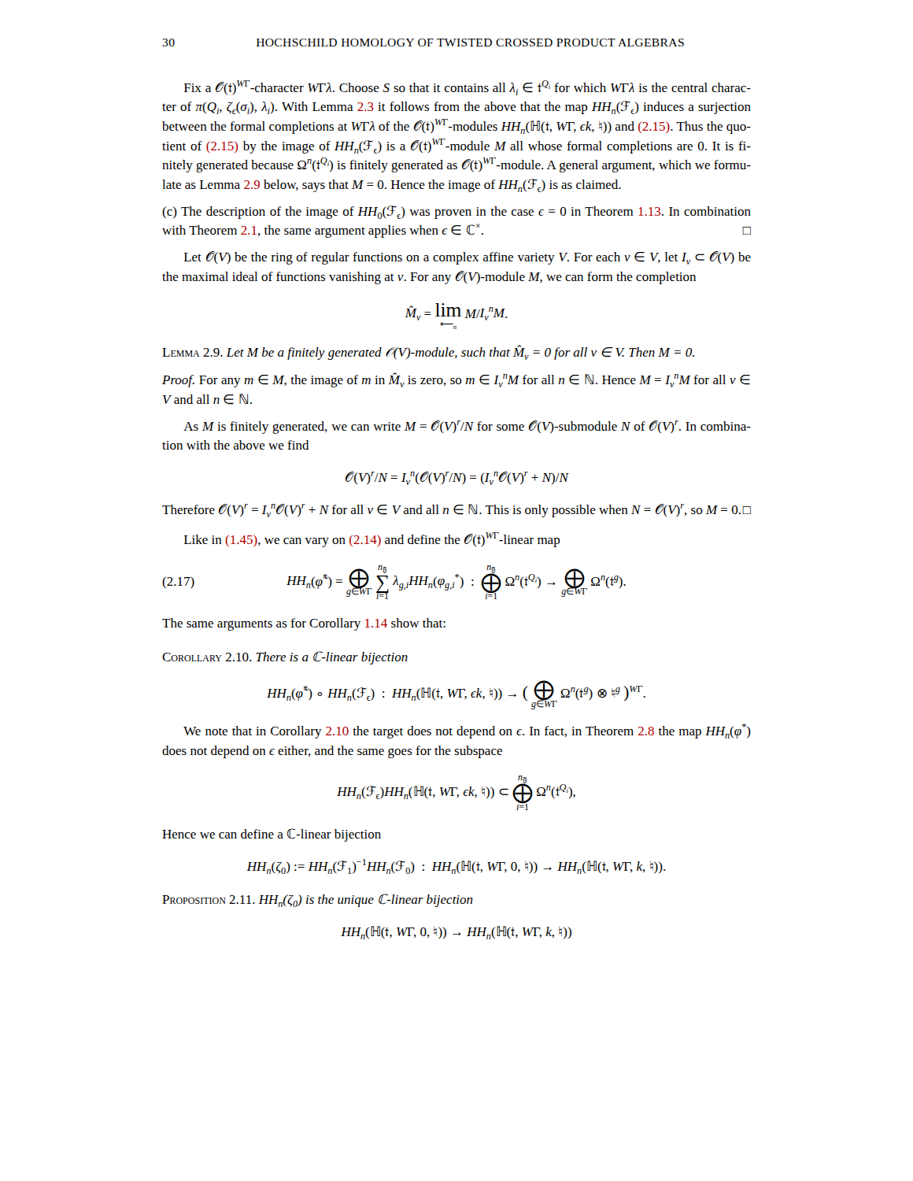30 HOCHSCHILD HOMOLOGY OF TWISTED CROSSED PRODUCT ALGEBRAS
Fix a 𝒪(𝔱)WΓ-character WΓλ. Choose S so that it contains all λi ∈ 𝔱Qi for which WΓλ is the central character of π(Qi, ζϵ(σi), λi). With Lemma 2.3 it follows from the above that the map HHn(ℱϵ) induces a surjection between the formal completions at WΓλ of the 𝒪(𝔱)WΓ-modules HHn(ℍ(𝔱, WΓ, ϵk, ♮)) and (2.15). Thus the quotient of (2.15) by the image of HHn(ℱϵ) is a 𝒪(𝔱)WΓ-module M all whose formal completions are 0. It is finitely generated because Ωn(𝔱Qi) is finitely generated as 𝒪(𝔱)WΓ-module. A general argument, which we formulate as Lemma 2.9 below, says that M = 0. Hence the image of HHn(ℱϵ) is as claimed.
(c) The description of the image of HH0(ℱϵ) was proven in the case ϵ = 0 in Theorem 1.13. In combination with Theorem 2.1, the same argument applies when ϵ ∈ ℂ×. □
Let 𝒪(V) be the ring of regular functions on a complex affine variety V. For each v ∈ V, let Iv ⊂ 𝒪(V) be the maximal ideal of functions vanishing at v. For any 𝒪(V)-module M, we can form the completion
M̂v = lim⟵n M/IvnM.
Lemma 2.9. Let M be a finitely generated 𝒪(V)-module, such that M̂v = 0 for all v ∈ V. Then M = 0.
Proof. For any m ∈ M, the image of m in M̂v is zero, so m ∈ IvnM for all n ∈ ℕ. Hence M = IvnM for all v ∈ V and all n ∈ ℕ.
As M is finitely generated, we can write M = 𝒪(V)r/N for some 𝒪(V)-submodule N of 𝒪(V)r. In combination with the above we find
𝒪(V)r/N = Ivn(𝒪(V)r/N) = (Ivn 𝒪(V)r + N)/N
Therefore 𝒪(V)r = Ivn 𝒪(V)r + N for all v ∈ V and all n ∈ ℕ. This is only possible when N = 𝒪(V)r, so M = 0. □
Like in (1.45), we can vary on (2.14) and define the 𝒪(𝔱)WΓ-linear map
(2.17) HHn(φ̃*) = ⨁g∈WΓ n𝔉∑i=1 λg,iHHn(φg,i*) : n𝔉⨁i=1 Ωn(𝔱Qi) → ⨁g∈WΓ Ωn(𝔱g).
The same arguments as for Corollary 1.14 show that:
Corollary 2.10. There is a ℂ-linear bijection
HHn(φ̃*) ∘ HHn(ℱϵ) : HHn(ℍ(𝔱, WΓ, ϵk, ♮)) → ( ⨁g∈WΓ Ωn(𝔱g) ⊗ ♮g )WΓ.
We note that in Corollary 2.10 the target does not depend on ϵ. In fact, in Theorem 2.8 the map HHn(φ*) does not depend on ϵ either, and the same goes for the subspace
HHn(ℱϵ)HHn(ℍ(𝔱, WΓ, ϵk, ♮)) ⊂ n𝔉⨁i=1 Ωn(𝔱Qi),
Hence we can define a ℂ-linear bijection
HHn(ζ0) := HHn(ℱ1)−1HHn(ℱ0) : HHn(ℍ(𝔱, WΓ, 0, ♮)) → HHn(ℍ(𝔱, WΓ, k, ♮)).
Proposition 2.11. HHn(ζ0) is the unique ℂ-linear bijection
HHn(ℍ(𝔱, WΓ, 0, ♮)) → HHn(ℍ(𝔱, WΓ, k, ♮))